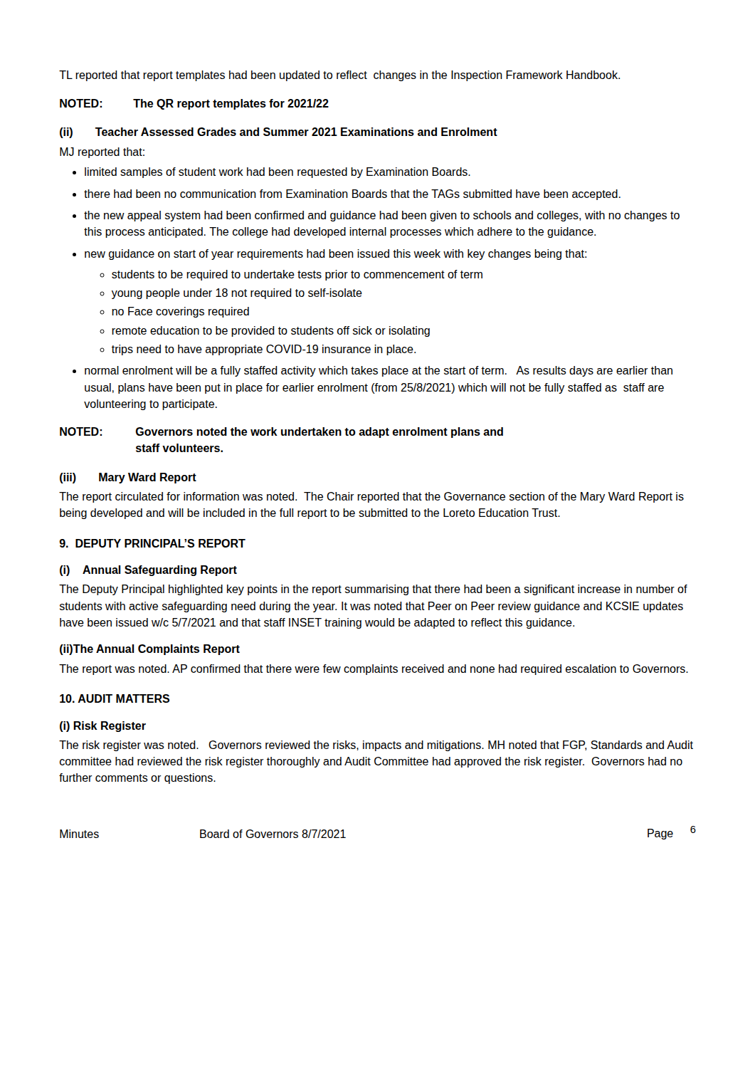TL reported that report templates had been updated to reflect changes in the Inspection Framework Handbook.
NOTED: The QR report templates for 2021/22
(ii) Teacher Assessed Grades and Summer 2021 Examinations and Enrolment
MJ reported that:
limited samples of student work had been requested by Examination Boards.
there had been no communication from Examination Boards that the TAGs submitted have been accepted.
the new appeal system had been confirmed and guidance had been given to schools and colleges, with no changes to this process anticipated. The college had developed internal processes which adhere to the guidance.
new guidance on start of year requirements had been issued this week with key changes being that:
students to be required to undertake tests prior to commencement of term
young people under 18 not required to self-isolate
no Face coverings required
remote education to be provided to students off sick or isolating
trips need to have appropriate COVID-19 insurance in place.
normal enrolment will be a fully staffed activity which takes place at the start of term. As results days are earlier than usual, plans have been put in place for earlier enrolment (from 25/8/2021) which will not be fully staffed as staff are volunteering to participate.
NOTED:
Governors noted the work undertaken to adapt enrolment plans and staff volunteers.
(iii) Mary Ward Report
The report circulated for information was noted. The Chair reported that the Governance section of the Mary Ward Report is being developed and will be included in the full report to be submitted to the Loreto Education Trust.
9. DEPUTY PRINCIPAL’S REPORT
(i) Annual Safeguarding Report
The Deputy Principal highlighted key points in the report summarising that there had been a significant increase in number of students with active safeguarding need during the year. It was noted that Peer on Peer review guidance and KCSIE updates have been issued w/c 5/7/2021 and that staff INSET training would be adapted to reflect this guidance.
(ii)The Annual Complaints Report
The report was noted. AP confirmed that there were few complaints received and none had required escalation to Governors.
10. AUDIT MATTERS
(i) Risk Register
The risk register was noted. Governors reviewed the risks, impacts and mitigations. MH noted that FGP, Standards and Audit committee had reviewed the risk register thoroughly and Audit Committee had approved the risk register. Governors had no further comments or questions.
Minutes
Board of Governors 8/7/2021
Page6